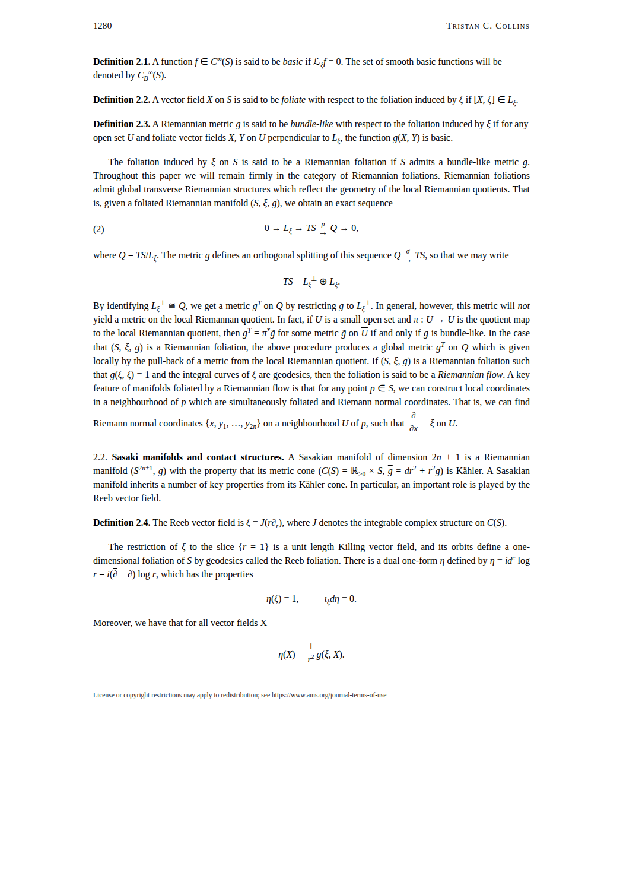1280 Tristan C. Collins
Definition 2.1. A function f ∈ C∞(S) is said to be basic if ℒξf = 0. The set of smooth basic functions will be denoted by CB∞(S).
Definition 2.2. A vector field X on S is said to be foliate with respect to the foliation induced by ξ if [X, ξ] ∈ Lξ.
Definition 2.3. A Riemannian metric g is said to be bundle-like with respect to the foliation induced by ξ if for any open set U and foliate vector fields X, Y on U perpendicular to Lξ, the function g(X, Y) is basic.
The foliation induced by ξ on S is said to be a Riemannian foliation if S admits a bundle-like metric g. Throughout this paper we will remain firmly in the category of Riemannian foliations. Riemannian foliations admit global transverse Riemannian structures which reflect the geometry of the local Riemannian quotients. That is, given a foliated Riemannian manifold (S, ξ, g), we obtain an exact sequence
(2) 0 → Lξ → TS p→ Q → 0,
where Q = TS/Lξ. The metric g defines an orthogonal splitting of this sequence Q σ→ TS, so that we may write
TS = Lξ⊥ ⊕ Lξ.
By identifying Lξ⊥ ≅ Q, we get a metric gT on Q by restricting g to Lξ⊥. In general, however, this metric will not yield a metric on the local Riemannan quotient. In fact, if U is a small open set and π : U → U is the quotient map to the local Riemannian quotient, then gT = π*g̃ for some metric g̃ on U if and only if g is bundle-like. In the case that (S, ξ, g) is a Riemannian foliation, the above procedure produces a global metric gT on Q which is given locally by the pull-back of a metric from the local Riemannian quotient. If (S, ξ, g) is a Riemannian foliation such that g(ξ, ξ) = 1 and the integral curves of ξ are geodesics, then the foliation is said to be a Riemannian flow. A key feature of manifolds foliated by a Riemannian flow is that for any point p ∈ S, we can construct local coordinates in a neighbourhood of p which are simultaneously foliated and Riemann normal coordinates. That is, we can find Riemann normal coordinates {x, y1, …, y2n} on a neighbourhood U of p, such that ∂∂x = ξ on U.
2.2. Sasaki manifolds and contact structures. A Sasakian manifold of dimension 2n + 1 is a Riemannian manifold (S2n+1, g) with the property that its metric cone (C(S) = ℝ>0 × S, g = dr2 + r2g) is Kähler. A Sasakian manifold inherits a number of key properties from its Kähler cone. In particular, an important role is played by the Reeb vector field.
Definition 2.4. The Reeb vector field is ξ = J(r∂r), where J denotes the integrable complex structure on C(S).
The restriction of ξ to the slice {r = 1} is a unit length Killing vector field, and its orbits define a one-dimensional foliation of S by geodesics called the Reeb foliation. There is a dual one-form η defined by η = idc log r = i(∂ − ∂) log r, which has the properties
η(ξ) = 1, ιξdη = 0.
Moreover, we have that for all vector fields X
η(X) = 1 r2 g(ξ, X).
License or copyright restrictions may apply to redistribution; see https://www.ams.org/journal-terms-of-use